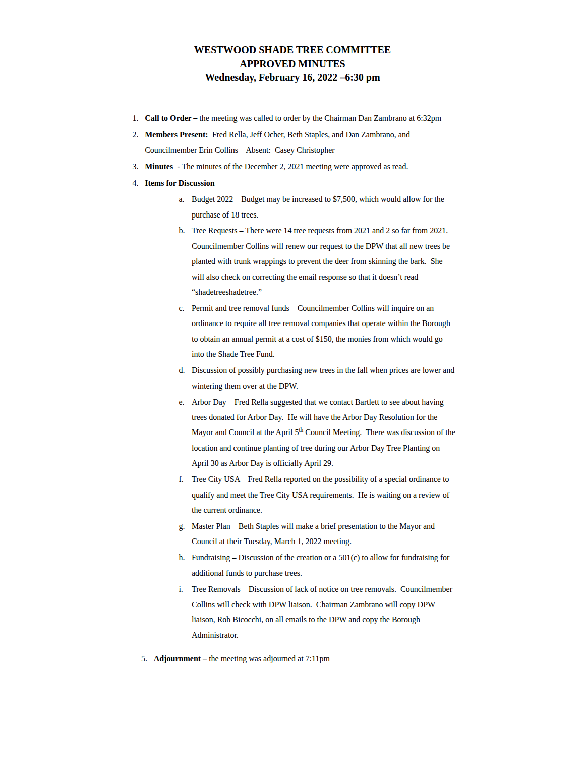WESTWOOD SHADE TREE COMMITTEE APPROVED MINUTES Wednesday, February 16, 2022 –6:30 pm
Call to Order – the meeting was called to order by the Chairman Dan Zambrano at 6:32pm
Members Present: Fred Rella, Jeff Ocher, Beth Staples, and Dan Zambrano, and Councilmember Erin Collins – Absent: Casey Christopher
Minutes - The minutes of the December 2, 2021 meeting were approved as read.
Items for Discussion
Budget 2022 – Budget may be increased to $7,500, which would allow for the purchase of 18 trees.
Tree Requests – There were 14 tree requests from 2021 and 2 so far from 2021. Councilmember Collins will renew our request to the DPW that all new trees be planted with trunk wrappings to prevent the deer from skinning the bark. She will also check on correcting the email response so that it doesn’t read “shadetreeshadetree.”
Permit and tree removal funds – Councilmember Collins will inquire on an ordinance to require all tree removal companies that operate within the Borough to obtain an annual permit at a cost of $150, the monies from which would go into the Shade Tree Fund.
Discussion of possibly purchasing new trees in the fall when prices are lower and wintering them over at the DPW.
Arbor Day – Fred Rella suggested that we contact Bartlett to see about having trees donated for Arbor Day. He will have the Arbor Day Resolution for the Mayor and Council at the April 5th Council Meeting. There was discussion of the location and continue planting of tree during our Arbor Day Tree Planting on April 30 as Arbor Day is officially April 29.
Tree City USA – Fred Rella reported on the possibility of a special ordinance to qualify and meet the Tree City USA requirements. He is waiting on a review of the current ordinance.
Master Plan – Beth Staples will make a brief presentation to the Mayor and Council at their Tuesday, March 1, 2022 meeting.
Fundraising – Discussion of the creation or a 501(c) to allow for fundraising for additional funds to purchase trees.
Tree Removals – Discussion of lack of notice on tree removals. Councilmember Collins will check with DPW liaison. Chairman Zambrano will copy DPW liaison, Rob Bicocchi, on all emails to the DPW and copy the Borough Administrator.
Adjournment – the meeting was adjourned at 7:11pm